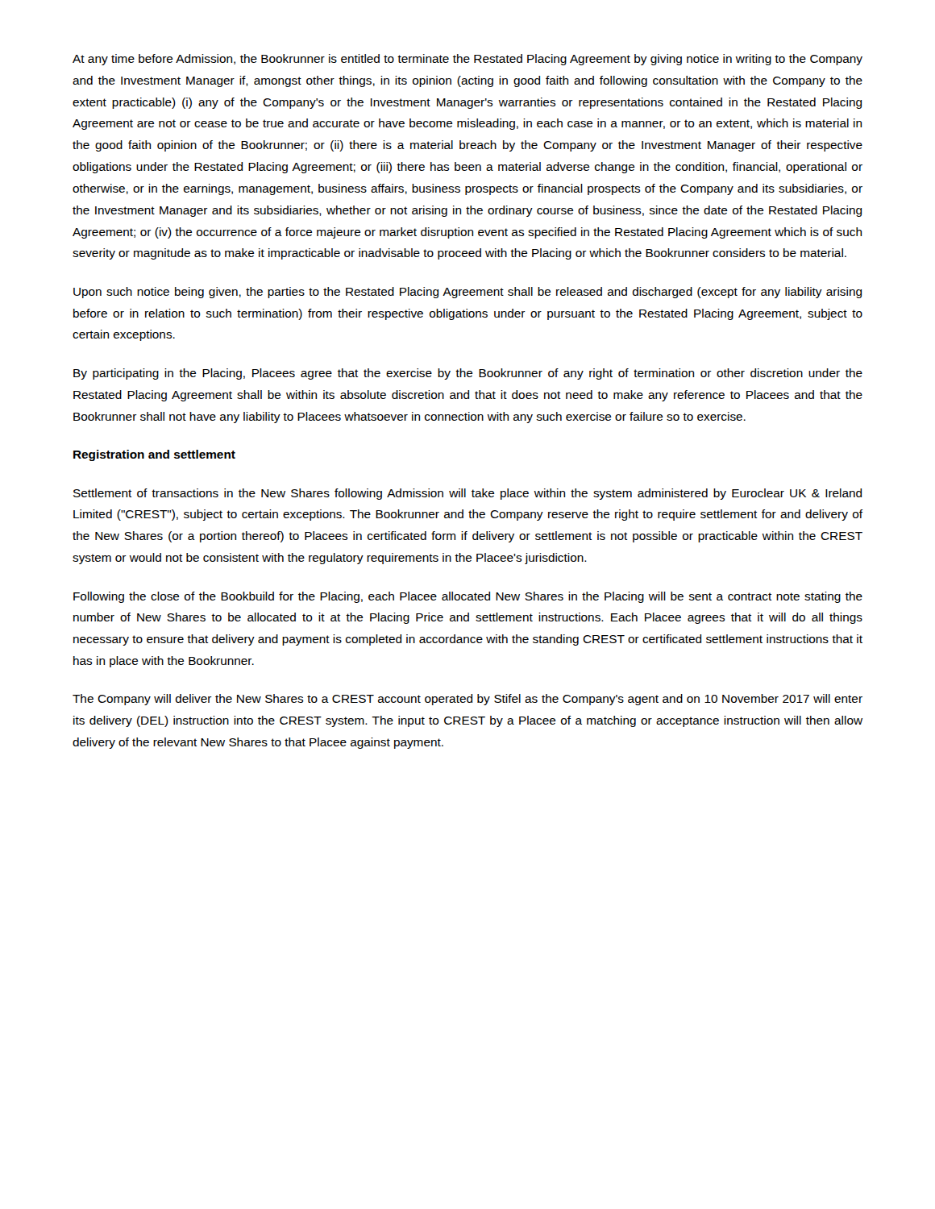At any time before Admission, the Bookrunner is entitled to terminate the Restated Placing Agreement by giving notice in writing to the Company and the Investment Manager if, amongst other things, in its opinion (acting in good faith and following consultation with the Company to the extent practicable) (i) any of the Company's or the Investment Manager's warranties or representations contained in the Restated Placing Agreement are not or cease to be true and accurate or have become misleading, in each case in a manner, or to an extent, which is material in the good faith opinion of the Bookrunner; or (ii) there is a material breach by the Company or the Investment Manager of their respective obligations under the Restated Placing Agreement; or (iii) there has been a material adverse change in the condition, financial, operational or otherwise, or in the earnings, management, business affairs, business prospects or financial prospects of the Company and its subsidiaries, or the Investment Manager and its subsidiaries, whether or not arising in the ordinary course of business, since the date of the Restated Placing Agreement; or (iv) the occurrence of a force majeure or market disruption event as specified in the Restated Placing Agreement which is of such severity or magnitude as to make it impracticable or inadvisable to proceed with the Placing or which the Bookrunner considers to be material.
Upon such notice being given, the parties to the Restated Placing Agreement shall be released and discharged (except for any liability arising before or in relation to such termination) from their respective obligations under or pursuant to the Restated Placing Agreement, subject to certain exceptions.
By participating in the Placing, Placees agree that the exercise by the Bookrunner of any right of termination or other discretion under the Restated Placing Agreement shall be within its absolute discretion and that it does not need to make any reference to Placees and that the Bookrunner shall not have any liability to Placees whatsoever in connection with any such exercise or failure so to exercise.
Registration and settlement
Settlement of transactions in the New Shares following Admission will take place within the system administered by Euroclear UK & Ireland Limited ("CREST"), subject to certain exceptions. The Bookrunner and the Company reserve the right to require settlement for and delivery of the New Shares (or a portion thereof) to Placees in certificated form if delivery or settlement is not possible or practicable within the CREST system or would not be consistent with the regulatory requirements in the Placee's jurisdiction.
Following the close of the Bookbuild for the Placing, each Placee allocated New Shares in the Placing will be sent a contract note stating the number of New Shares to be allocated to it at the Placing Price and settlement instructions. Each Placee agrees that it will do all things necessary to ensure that delivery and payment is completed in accordance with the standing CREST or certificated settlement instructions that it has in place with the Bookrunner.
The Company will deliver the New Shares to a CREST account operated by Stifel as the Company's agent and on 10 November 2017 will enter its delivery (DEL) instruction into the CREST system. The input to CREST by a Placee of a matching or acceptance instruction will then allow delivery of the relevant New Shares to that Placee against payment.